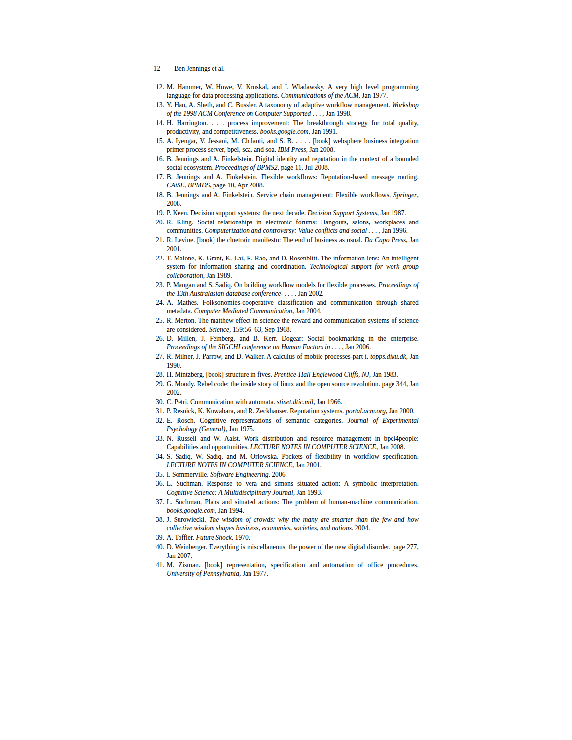12 Ben Jennings et al.
12. M. Hammer, W. Howe, V. Kruskal, and I. Wladawsky. A very high level programming language for data processing applications. Communications of the ACM, Jan 1977.
13. Y. Han, A. Sheth, and C. Bussler. A taxonomy of adaptive workflow management. Workshop of the 1998 ACM Conference on Computer Supported . . . , Jan 1998.
14. H. Harrington. . . . process improvement: The breakthrough strategy for total quality, productivity, and competitiveness. books.google.com, Jan 1991.
15. A. Iyengar, V. Jessani, M. Chilanti, and S. B. . . . . [book] websphere business integration primer process server, bpel, sca, and soa. IBM Press, Jan 2008.
16. B. Jennings and A. Finkelstein. Digital identity and reputation in the context of a bounded social ecosystem. Proceedings of BPMS2, page 11, Jul 2008.
17. B. Jennings and A. Finkelstein. Flexible workflows: Reputation-based message routing. CAiSE, BPMDS, page 10, Apr 2008.
18. B. Jennings and A. Finkelstein. Service chain management: Flexible workflows. Springer, 2008.
19. P. Keen. Decision support systems: the next decade. Decision Support Systems, Jan 1987.
20. R. Kling. Social relationships in electronic forums: Hangouts, salons, workplaces and communities. Computerization and controversy: Value conflicts and social . . . , Jan 1996.
21. R. Levine. [book] the cluetrain manifesto: The end of business as usual. Da Capo Press, Jan 2001.
22. T. Malone, K. Grant, K. Lai, R. Rao, and D. Rosenblitt. The information lens: An intelligent system for information sharing and coordination. Technological support for work group collaboration, Jan 1989.
23. P. Mangan and S. Sadiq. On building workflow models for flexible processes. Proceedings of the 13th Australasian database conference- . . . , Jan 2002.
24. A. Mathes. Folksonomies-cooperative classification and communication through shared metadata. Computer Mediated Communication, Jan 2004.
25. R. Merton. The matthew effect in science the reward and communication systems of science are considered. Science, 159:56–63, Sep 1968.
26. D. Millen, J. Feinberg, and B. Kerr. Dogear: Social bookmarking in the enterprise. Proceedings of the SIGCHI conference on Human Factors in . . . , Jan 2006.
27. R. Milner, J. Parrow, and D. Walker. A calculus of mobile processes-part i. topps.diku.dk, Jan 1990.
28. H. Mintzberg. [book] structure in fives. Prentice-Hall Englewood Cliffs, NJ, Jan 1983.
29. G. Moody. Rebel code: the inside story of linux and the open source revolution. page 344, Jan 2002.
30. C. Petri. Communication with automata. stinet.dtic.mil, Jan 1966.
31. P. Resnick, K. Kuwabara, and R. Zeckhauser. Reputation systems. portal.acm.org, Jan 2000.
32. E. Rosch. Cognitive representations of semantic categories. Journal of Experimental Psychology (General), Jan 1975.
33. N. Russell and W. Aalst. Work distribution and resource management in bpel4people: Capabilities and opportunities. LECTURE NOTES IN COMPUTER SCIENCE, Jan 2008.
34. S. Sadiq, W. Sadiq, and M. Orlowska. Pockets of flexibility in workflow specification. LECTURE NOTES IN COMPUTER SCIENCE, Jan 2001.
35. I. Sommerville. Software Engineering. 2006.
36. L. Suchman. Response to vera and simons situated action: A symbolic interpretation. Cognitive Science: A Multidisciplinary Journal, Jan 1993.
37. L. Suchman. Plans and situated actions: The problem of human-machine communication. books.google.com, Jan 1994.
38. J. Surowiecki. The wisdom of crowds: why the many are smarter than the few and how collective wisdom shapes business, economies, societies, and nations. 2004.
39. A. Toffler. Future Shock. 1970.
40. D. Weinberger. Everything is miscellaneous: the power of the new digital disorder. page 277, Jan 2007.
41. M. Zisman. [book] representation, specification and automation of office procedures. University of Pennsylvania, Jan 1977.